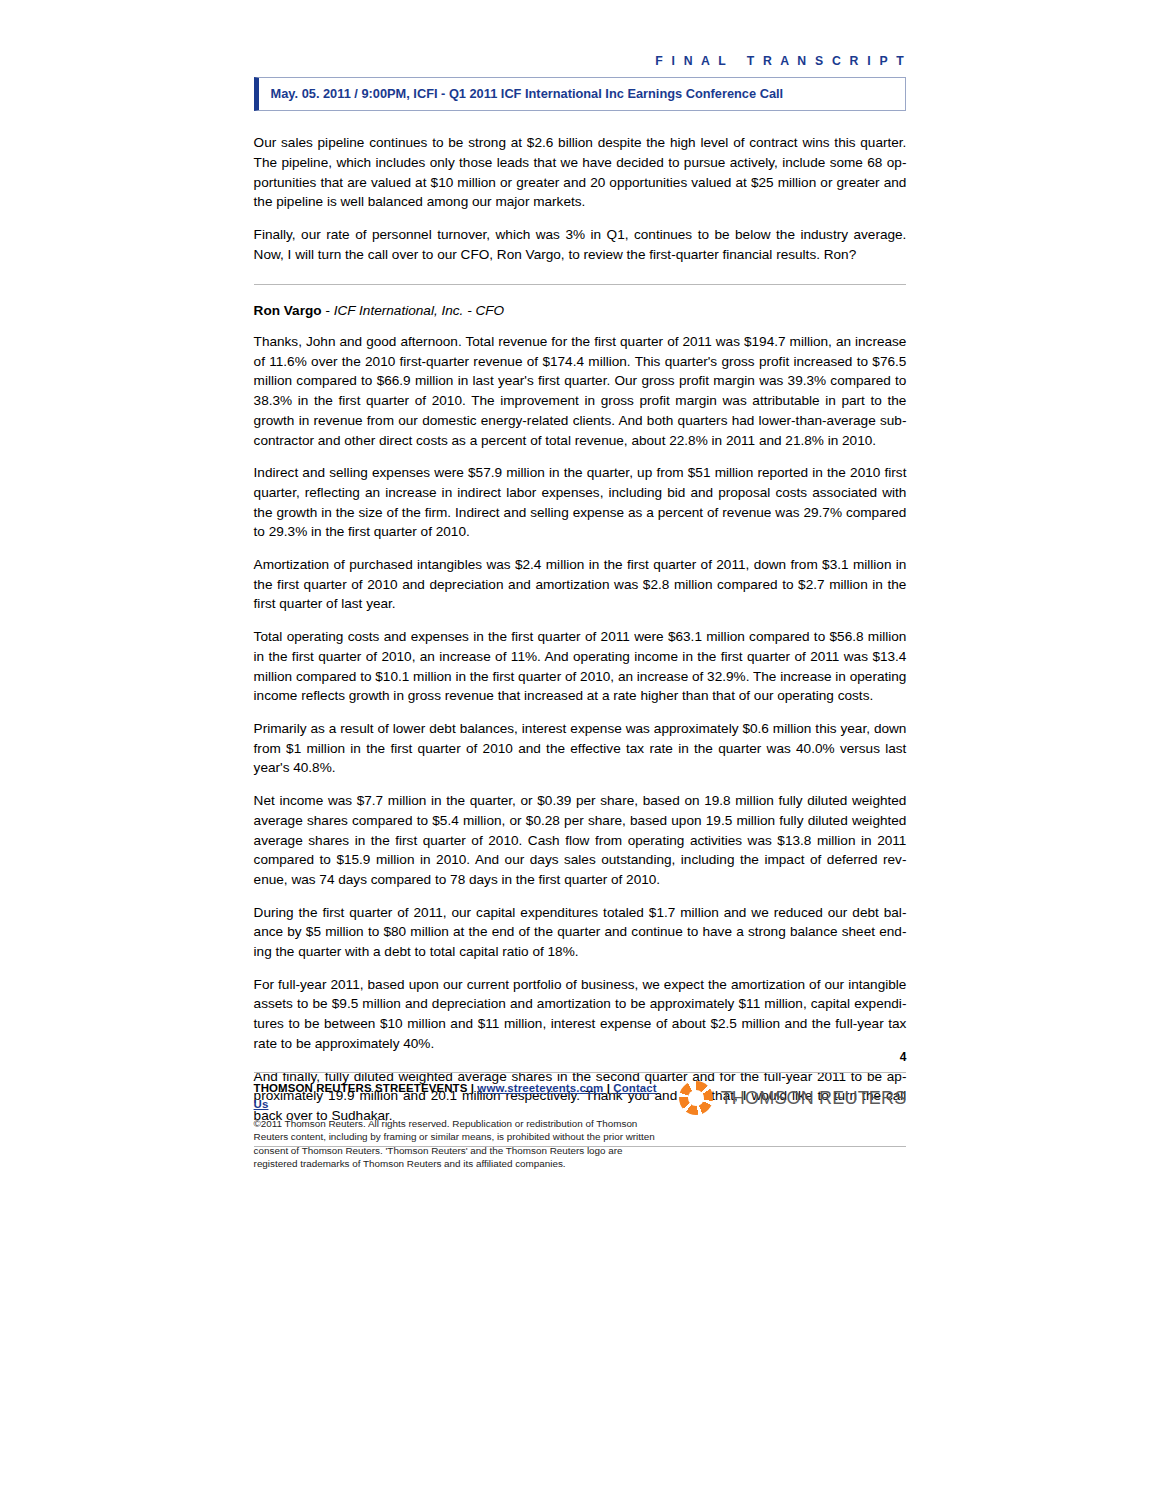F I N A L T R A N S C R I P T
May. 05. 2011 / 9:00PM, ICFI - Q1 2011 ICF International Inc Earnings Conference Call
Our sales pipeline continues to be strong at $2.6 billion despite the high level of contract wins this quarter. The pipeline, which includes only those leads that we have decided to pursue actively, include some 68 opportunities that are valued at $10 million or greater and 20 opportunities valued at $25 million or greater and the pipeline is well balanced among our major markets.
Finally, our rate of personnel turnover, which was 3% in Q1, continues to be below the industry average. Now, I will turn the call over to our CFO, Ron Vargo, to review the first-quarter financial results. Ron?
Ron Vargo - ICF International, Inc. - CFO
Thanks, John and good afternoon. Total revenue for the first quarter of 2011 was $194.7 million, an increase of 11.6% over the 2010 first-quarter revenue of $174.4 million. This quarter's gross profit increased to $76.5 million compared to $66.9 million in last year's first quarter. Our gross profit margin was 39.3% compared to 38.3% in the first quarter of 2010. The improvement in gross profit margin was attributable in part to the growth in revenue from our domestic energy-related clients. And both quarters had lower-than-average subcontractor and other direct costs as a percent of total revenue, about 22.8% in 2011 and 21.8% in 2010.
Indirect and selling expenses were $57.9 million in the quarter, up from $51 million reported in the 2010 first quarter, reflecting an increase in indirect labor expenses, including bid and proposal costs associated with the growth in the size of the firm. Indirect and selling expense as a percent of revenue was 29.7% compared to 29.3% in the first quarter of 2010.
Amortization of purchased intangibles was $2.4 million in the first quarter of 2011, down from $3.1 million in the first quarter of 2010 and depreciation and amortization was $2.8 million compared to $2.7 million in the first quarter of last year.
Total operating costs and expenses in the first quarter of 2011 were $63.1 million compared to $56.8 million in the first quarter of 2010, an increase of 11%. And operating income in the first quarter of 2011 was $13.4 million compared to $10.1 million in the first quarter of 2010, an increase of 32.9%. The increase in operating income reflects growth in gross revenue that increased at a rate higher than that of our operating costs.
Primarily as a result of lower debt balances, interest expense was approximately $0.6 million this year, down from $1 million in the first quarter of 2010 and the effective tax rate in the quarter was 40.0% versus last year's 40.8%.
Net income was $7.7 million in the quarter, or $0.39 per share, based on 19.8 million fully diluted weighted average shares compared to $5.4 million, or $0.28 per share, based upon 19.5 million fully diluted weighted average shares in the first quarter of 2010. Cash flow from operating activities was $13.8 million in 2011 compared to $15.9 million in 2010. And our days sales outstanding, including the impact of deferred revenue, was 74 days compared to 78 days in the first quarter of 2010.
During the first quarter of 2011, our capital expenditures totaled $1.7 million and we reduced our debt balance by $5 million to $80 million at the end of the quarter and continue to have a strong balance sheet ending the quarter with a debt to total capital ratio of 18%.
For full-year 2011, based upon our current portfolio of business, we expect the amortization of our intangible assets to be $9.5 million and depreciation and amortization to be approximately $11 million, capital expenditures to be between $10 million and $11 million, interest expense of about $2.5 million and the full-year tax rate to be approximately 40%.
And finally, fully diluted weighted average shares in the second quarter and for the full-year 2011 to be approximately 19.9 million and 20.1 million respectively. Thank you and with that, I would like to turn the call back over to Sudhakar.
4
THOMSON REUTERS STREETEVENTS | www.streetevents.com | Contact Us
©2011 Thomson Reuters. All rights reserved. Republication or redistribution of Thomson Reuters content, including by framing or similar means, is prohibited without the prior written consent of Thomson Reuters. 'Thomson Reuters' and the Thomson Reuters logo are registered trademarks of Thomson Reuters and its affiliated companies.
THOMSON REUTERS